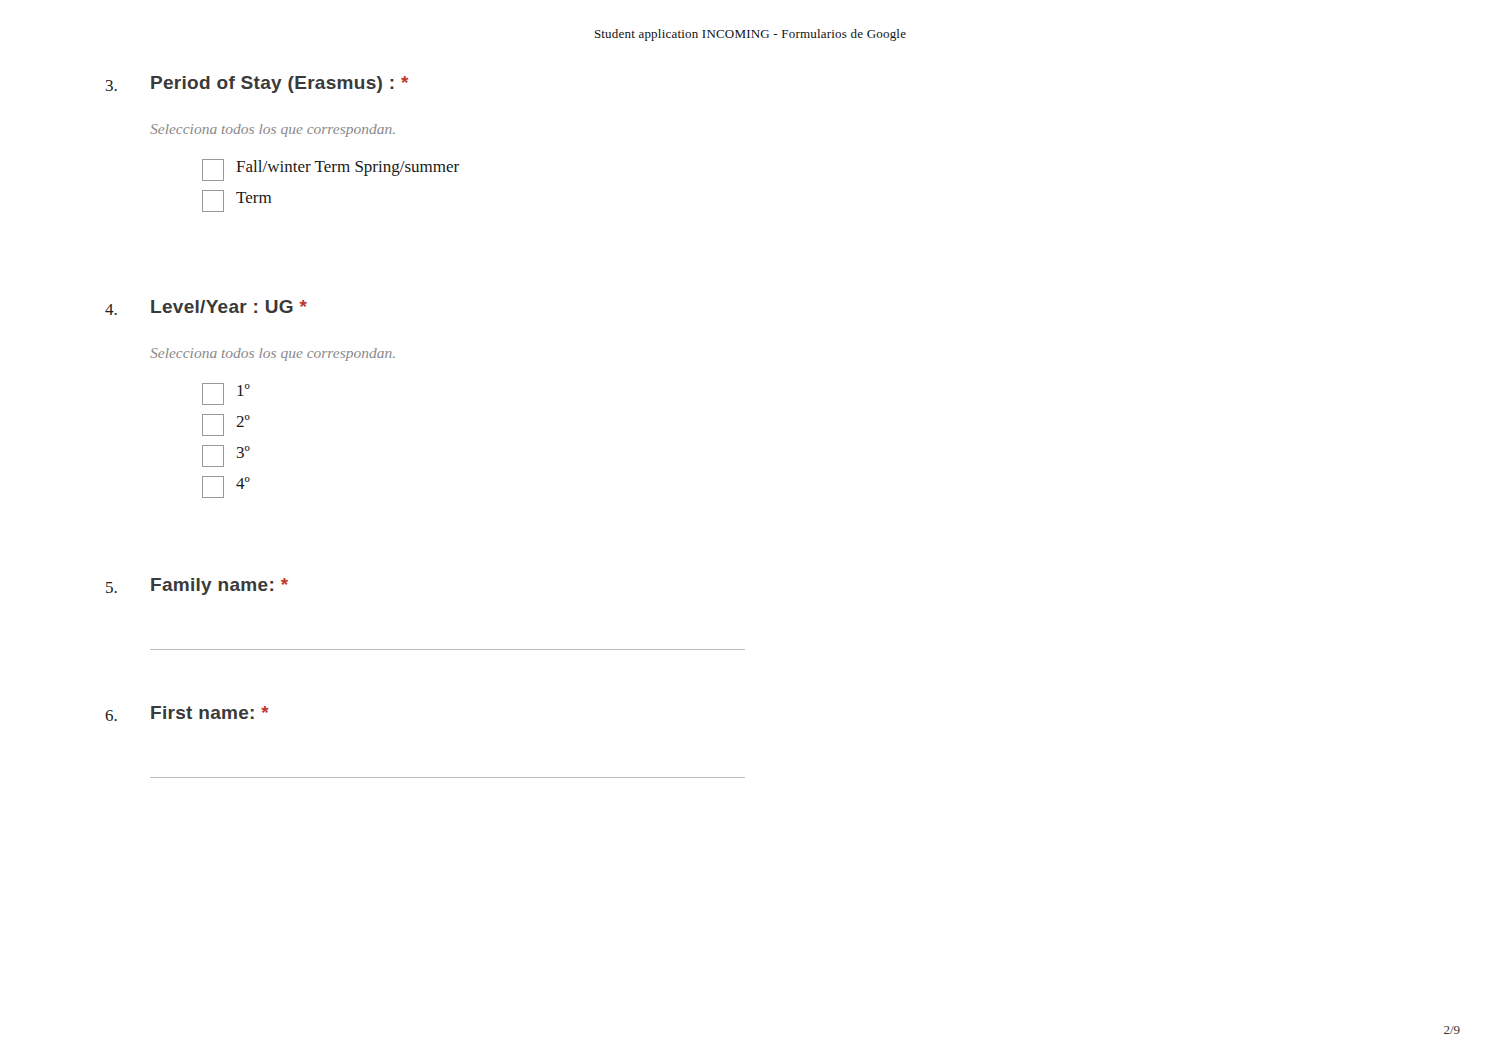Student application INCOMING - Formularios de Google
3.
Period of Stay (Erasmus) : *
Selecciona todos los que correspondan.
Fall/winter Term Spring/summer
Term
4.
Level/Year : UG *
Selecciona todos los que correspondan.
1º
2º
3º
4º
5.
Family name: *
6.
First name: *
2/9